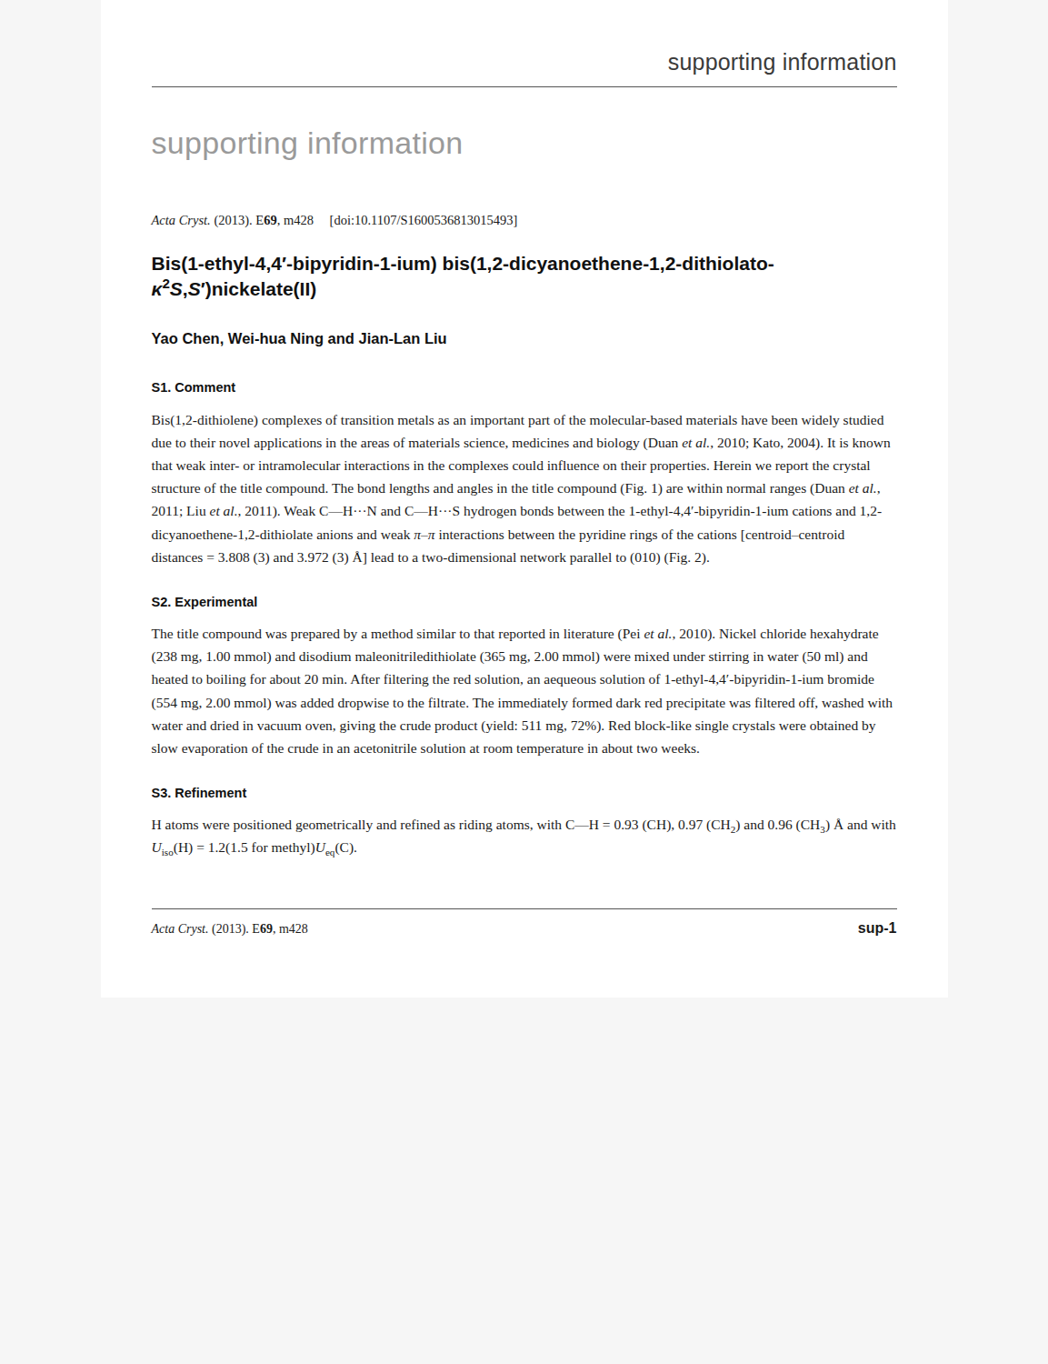supporting information
supporting information
Acta Cryst. (2013). E69, m428 [doi:10.1107/S1600536813015493]
Bis(1-ethyl-4,4′-bipyridin-1-ium) bis(1,2-dicyanoethene-1,2-dithiolato-κ2S,S′)nickelate(II)
Yao Chen, Wei-hua Ning and Jian-Lan Liu
S1. Comment
Bis(1,2-dithiolene) complexes of transition metals as an important part of the molecular-based materials have been widely studied due to their novel applications in the areas of materials science, medicines and biology (Duan et al., 2010; Kato, 2004). It is known that weak inter- or intramolecular interactions in the complexes could influence on their properties. Herein we report the crystal structure of the title compound. The bond lengths and angles in the title compound (Fig. 1) are within normal ranges (Duan et al., 2011; Liu et al., 2011). Weak C—H···N and C—H···S hydrogen bonds between the 1-ethyl-4,4′-bipyridin-1-ium cations and 1,2-dicyanoethene-1,2-dithiolate anions and weak π–π interactions between the pyridine rings of the cations [centroid–centroid distances = 3.808 (3) and 3.972 (3) Å] lead to a two-dimensional network parallel to (010) (Fig. 2).
S2. Experimental
The title compound was prepared by a method similar to that reported in literature (Pei et al., 2010). Nickel chloride hexahydrate (238 mg, 1.00 mmol) and disodium maleonitriledithiolate (365 mg, 2.00 mmol) were mixed under stirring in water (50 ml) and heated to boiling for about 20 min. After filtering the red solution, an aequeous solution of 1-ethyl-4,4′-bipyridin-1-ium bromide (554 mg, 2.00 mmol) was added dropwise to the filtrate. The immediately formed dark red precipitate was filtered off, washed with water and dried in vacuum oven, giving the crude product (yield: 511 mg, 72%). Red block-like single crystals were obtained by slow evaporation of the crude in an acetonitrile solution at room temperature in about two weeks.
S3. Refinement
H atoms were positioned geometrically and refined as riding atoms, with C—H = 0.93 (CH), 0.97 (CH2) and 0.96 (CH3) Å and with Uiso(H) = 1.2(1.5 for methyl)Ueq(C).
Acta Cryst. (2013). E69, m428
sup-1